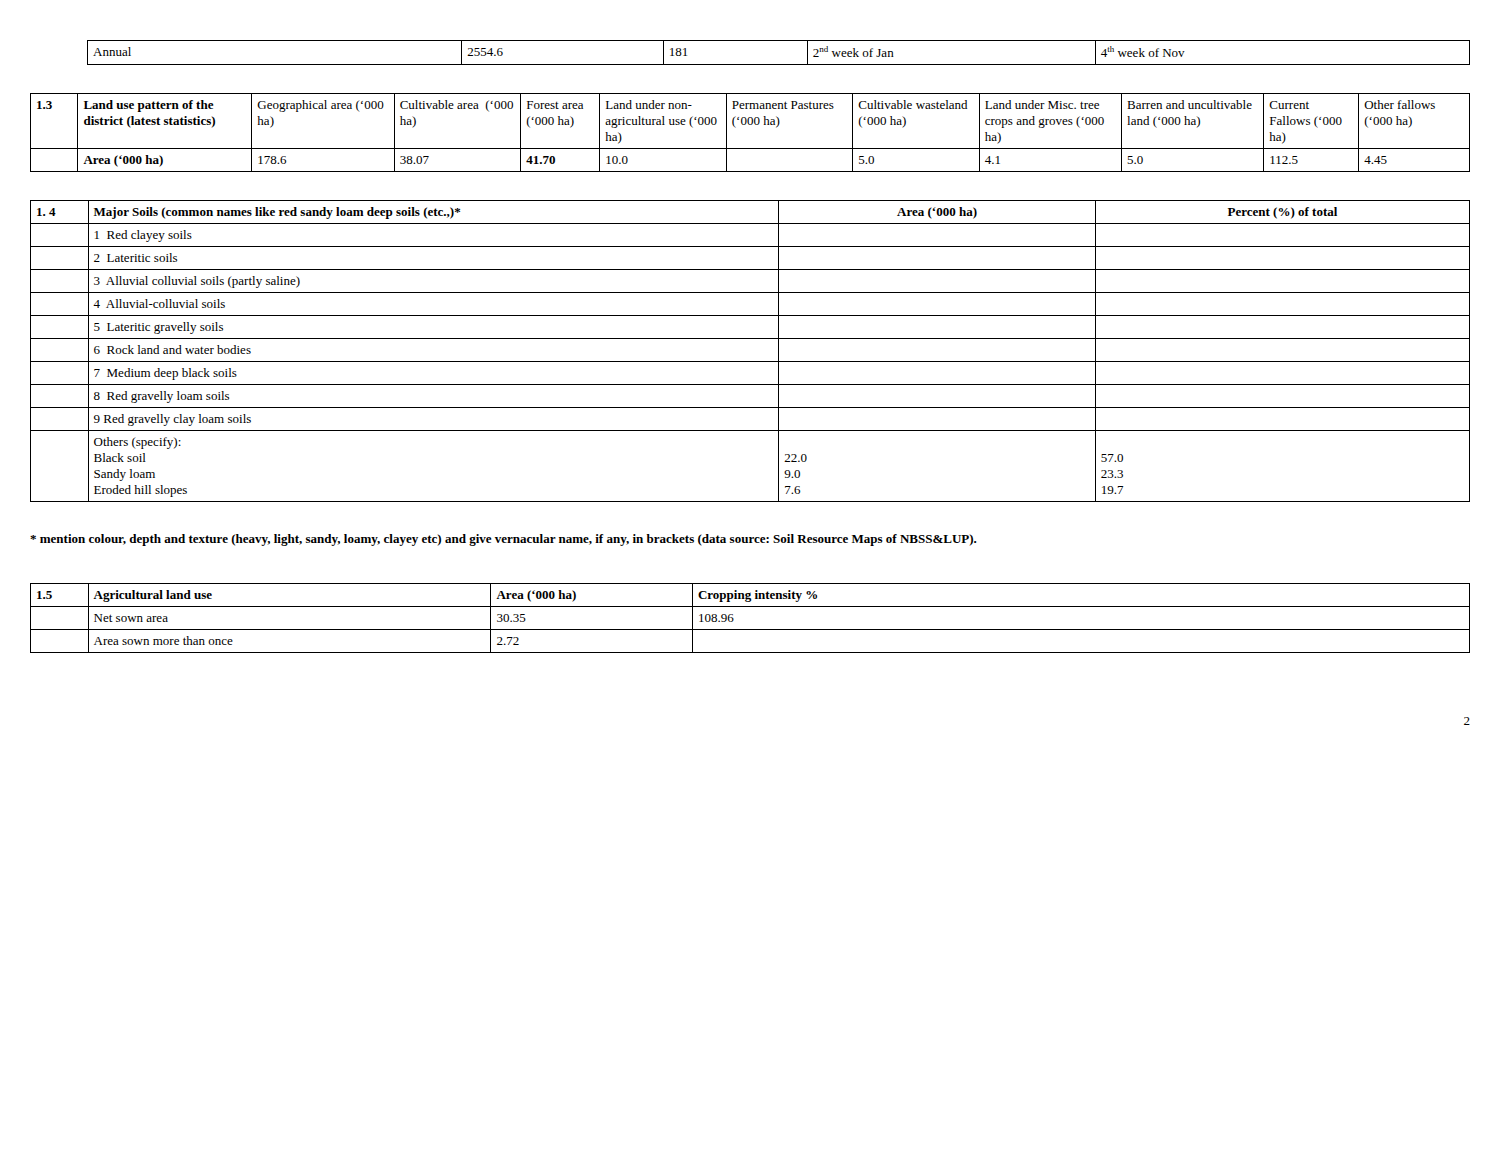| | Annual | 2554.6 | 181 | 2 nd week of Jan | 4 th week of Nov |
| 1.3 | Land use pattern of the district (latest statistics) | Geographical area (‘000 ha) | Cultivable area (‘000 ha) | Forest area (‘000 ha) | Land under non-agricultural use (‘000 ha) | Permanent Pastures (‘000 ha) | Cultivable wasteland (‘000 ha) | Land under Misc. tree crops and groves (‘000 ha) | Barren and uncultivable land (‘000 ha) | Current Fallows (‘000 ha) | Other fallows (‘000 ha) |
| | Area (‘000 ha) | 178.6 | 38.07 | 41.70 | 10.0 | | 5.0 | 4.1 | 5.0 | 112.5 | 4.45 |
| 1. 4 | Major Soils (common names like red sandy loam deep soils (etc.,)* | Area (‘000 ha) | Percent (%) of total |
| | 1 Red clayey soils | | |
| | 2 Lateritic soils | | |
| | 3 Alluvial colluvial soils (partly saline) | | |
| | 4 Alluvial-colluvial soils | | |
| | 5 Lateritic gravelly soils | | |
| | 6 Rock land and water bodies | | |
| | 7 Medium deep black soils | | |
| | 8 Red gravelly loam soils | | |
| | 9 Red gravelly clay loam soils | | |
| | Others (specify): Black soil Sandy loam Eroded hill slopes | 22.0 9.0 7.6 | 57.0 23.3 19.7 |
* mention colour, depth and texture (heavy, light, sandy, loamy, clayey etc) and give vernacular name, if any, in brackets (data source: Soil Resource Maps of NBSS&LUP).
| 1.5 | Agricultural land use | Area (‘000 ha) | Cropping intensity % |
| | Net sown area | 30.35 | 108.96 |
| | Area sown more than once | 2.72 | |
2